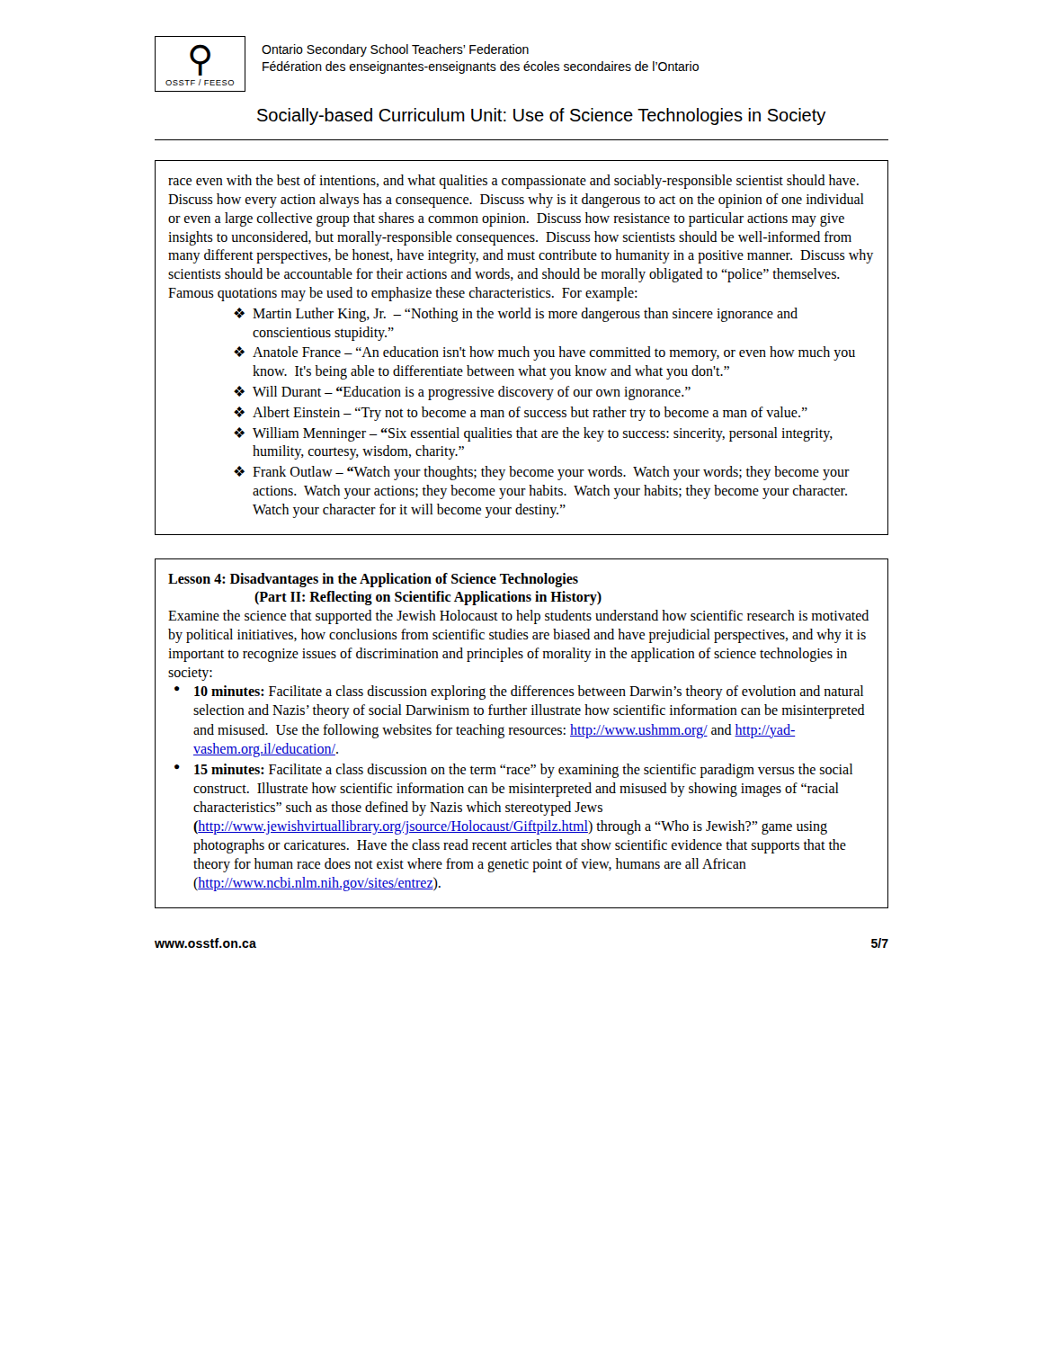⚲ OSSTF / FEESO
Ontario Secondary School Teachers’ Federation
Fédération des enseignantes-enseignants des écoles secondaires de l’Ontario
Socially-based Curriculum Unit: Use of Science Technologies in Society
race even with the best of intentions, and what qualities a compassionate and sociably-responsible scientist should have. Discuss how every action always has a consequence. Discuss why is it dangerous to act on the opinion of one individual or even a large collective group that shares a common opinion. Discuss how resistance to particular actions may give insights to unconsidered, but morally-responsible consequences. Discuss how scientists should be well-informed from many different perspectives, be honest, have integrity, and must contribute to humanity in a positive manner. Discuss why scientists should be accountable for their actions and words, and should be morally obligated to “police” themselves. Famous quotations may be used to emphasize these characteristics. For example:
Martin Luther King, Jr. – “Nothing in the world is more dangerous than sincere ignorance and conscientious stupidity.”
Anatole France – “An education isn't how much you have committed to memory, or even how much you know. It's being able to differentiate between what you know and what you don't.”
Will Durant – “Education is a progressive discovery of our own ignorance.”
Albert Einstein – “Try not to become a man of success but rather try to become a man of value.”
William Menninger – “Six essential qualities that are the key to success: sincerity, personal integrity, humility, courtesy, wisdom, charity.”
Frank Outlaw – “Watch your thoughts; they become your words. Watch your words; they become your actions. Watch your actions; they become your habits. Watch your habits; they become your character. Watch your character for it will become your destiny.”
Lesson 4: Disadvantages in the Application of Science Technologies (Part II: Reflecting on Scientific Applications in History)
Examine the science that supported the Jewish Holocaust to help students understand how scientific research is motivated by political initiatives, how conclusions from scientific studies are biased and have prejudicial perspectives, and why it is important to recognize issues of discrimination and principles of morality in the application of science technologies in society:
10 minutes: Facilitate a class discussion exploring the differences between Darwin’s theory of evolution and natural selection and Nazis’ theory of social Darwinism to further illustrate how scientific information can be misinterpreted and misused. Use the following websites for teaching resources: http://www.ushmm.org/ and http://yad-vashem.org.il/education/.
15 minutes: Facilitate a class discussion on the term “race” by examining the scientific paradigm versus the social construct. Illustrate how scientific information can be misinterpreted and misused by showing images of “racial characteristics” such as those defined by Nazis which stereotyped Jews (http://www.jewishvirtuallibrary.org/jsource/Holocaust/Giftpilz.html) through a “Who is Jewish?” game using photographs or caricatures. Have the class read recent articles that show scientific evidence that supports that the theory for human race does not exist where from a genetic point of view, humans are all African (http://www.ncbi.nlm.nih.gov/sites/entrez).
www.osstf.on.ca 5/7